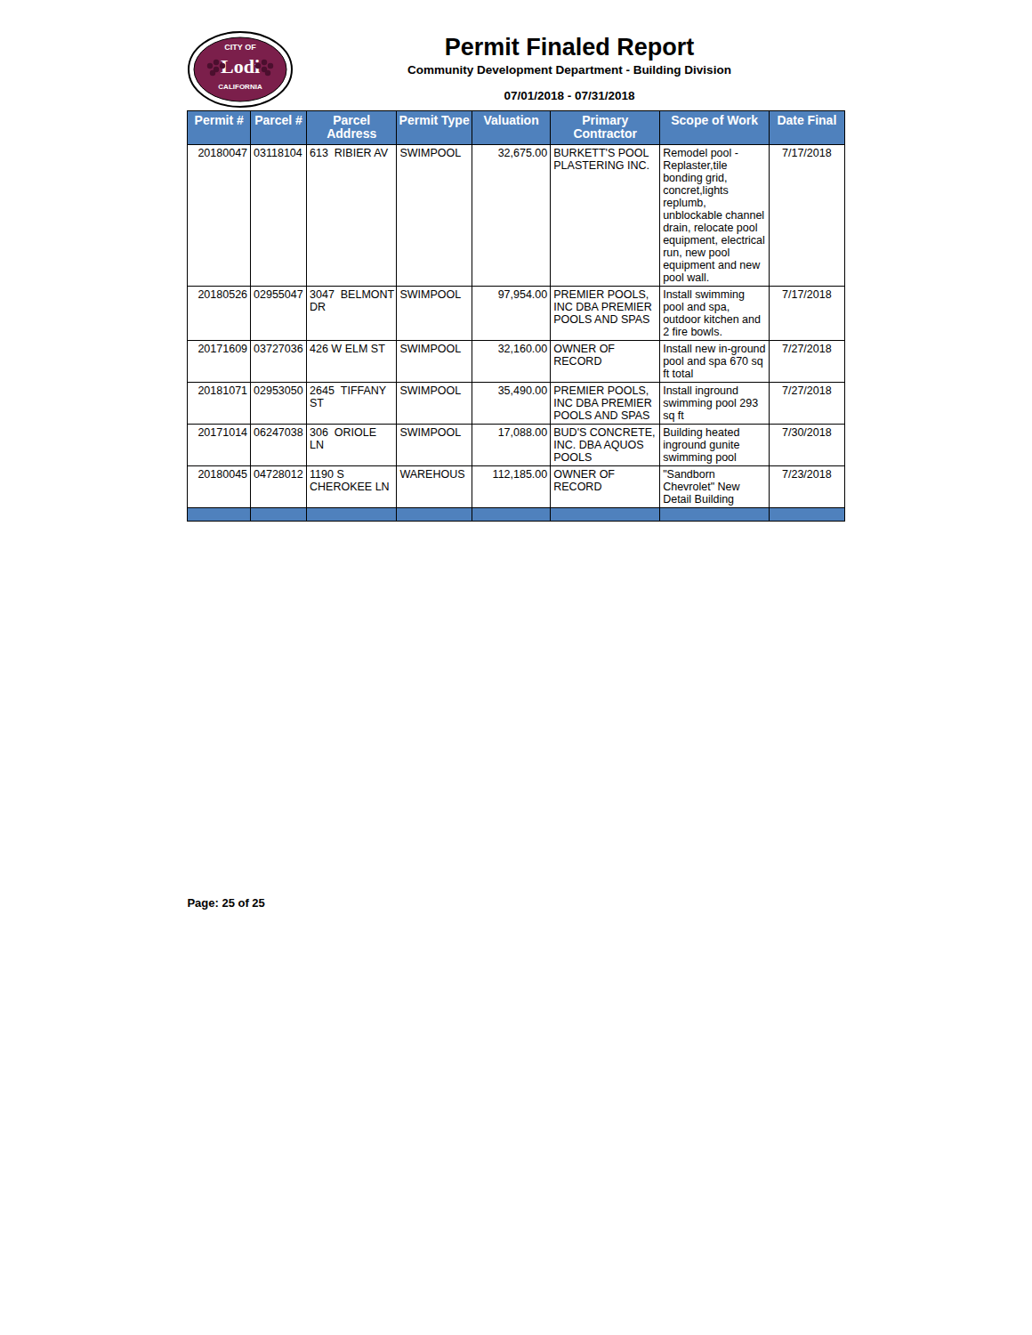CITY OF Lodi CALIFORNIA
Permit Finaled Report
Community Development Department - Building Division
07/01/2018 - 07/31/2018
| Permit # | Parcel # | Parcel Address | Permit Type | Valuation | Primary Contractor | Scope of Work | Date Final |
| --- | --- | --- | --- | --- | --- | --- | --- |
| 20180047 | 03118104 | 613 RIBIER AV | SWIMPOOL | 32,675.00 | BURKETT'S POOL PLASTERING INC. | Remodel pool - Replaster,tile bonding grid, concret,lights replumb, unblockable channel drain, relocate pool equipment, electrical run, new pool equipment and new pool wall. | 7/17/2018 |
| 20180526 | 02955047 | 3047 BELMONT DR | SWIMPOOL | 97,954.00 | PREMIER POOLS, INC DBA PREMIER POOLS AND SPAS | Install swimming pool and spa, outdoor kitchen and 2 fire bowls. | 7/17/2018 |
| 20171609 | 03727036 | 426 W ELM ST | SWIMPOOL | 32,160.00 | OWNER OF RECORD | Install new in-ground pool and spa 670 sq ft total | 7/27/2018 |
| 20181071 | 02953050 | 2645 TIFFANY ST | SWIMPOOL | 35,490.00 | PREMIER POOLS, INC DBA PREMIER POOLS AND SPAS | Install inground swimming pool 293 sq ft | 7/27/2018 |
| 20171014 | 06247038 | 306 ORIOLE LN | SWIMPOOL | 17,088.00 | BUD'S CONCRETE, INC. DBA AQUOS POOLS | Building heated inground gunite swimming pool | 7/30/2018 |
| 20180045 | 04728012 | 1190 S CHEROKEE LN | WAREHOUS | 112,185.00 | OWNER OF RECORD | "Sandborn Chevrolet" New Detail Building | 7/23/2018 |
Page: 25 of 25